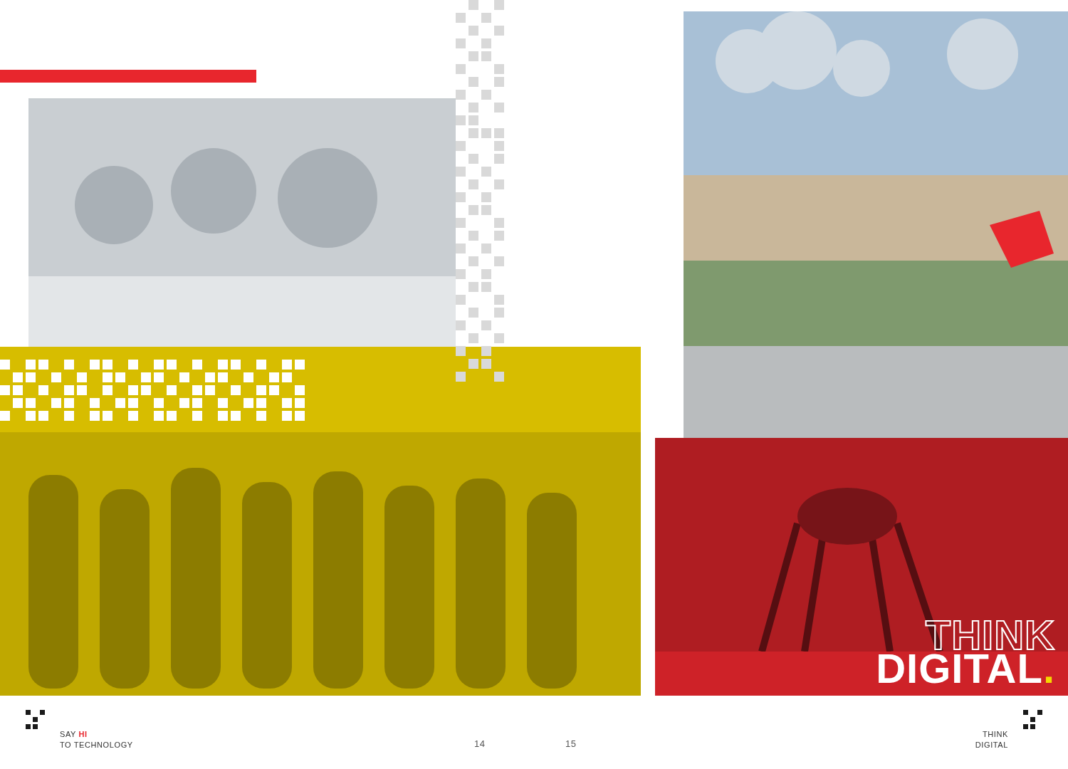Registration desk at HITEX
THINK DIGITAL.
SAY HI
TO TECHNOLOGY
14
15
THINK
DIGITAL